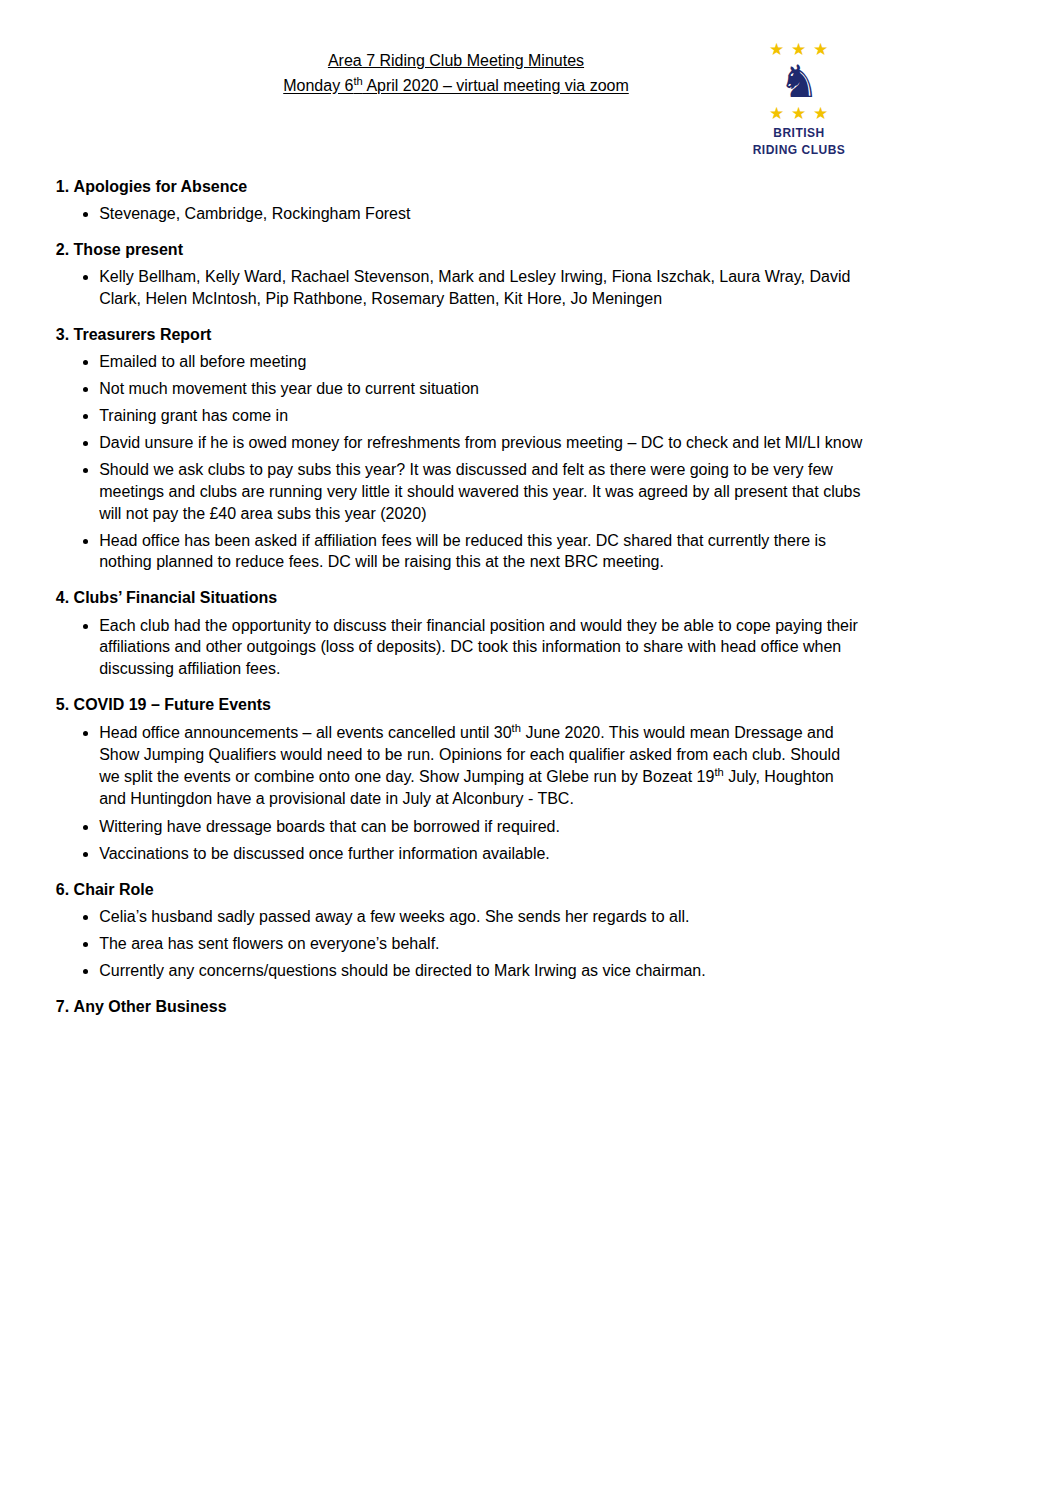★ ★ ★
♞
★ ★ ★
BRITISH
RIDING CLUBS
Area 7 Riding Club Meeting Minutes
Monday 6th April 2020 – virtual meeting via zoom
Apologies for Absence
Stevenage, Cambridge, Rockingham Forest
Those present
Kelly Bellham, Kelly Ward, Rachael Stevenson, Mark and Lesley Irwing, Fiona Iszchak, Laura Wray, David Clark, Helen McIntosh, Pip Rathbone, Rosemary Batten, Kit Hore, Jo Meningen
Treasurers Report
Emailed to all before meeting
Not much movement this year due to current situation
Training grant has come in
David unsure if he is owed money for refreshments from previous meeting – DC to check and let MI/LI know
Should we ask clubs to pay subs this year? It was discussed and felt as there were going to be very few meetings and clubs are running very little it should wavered this year. It was agreed by all present that clubs will not pay the £40 area subs this year (2020)
Head office has been asked if affiliation fees will be reduced this year. DC shared that currently there is nothing planned to reduce fees. DC will be raising this at the next BRC meeting.
Clubs’ Financial Situations
Each club had the opportunity to discuss their financial position and would they be able to cope paying their affiliations and other outgoings (loss of deposits). DC took this information to share with head office when discussing affiliation fees.
COVID 19 – Future Events
Head office announcements – all events cancelled until 30th June 2020. This would mean Dressage and Show Jumping Qualifiers would need to be run. Opinions for each qualifier asked from each club. Should we split the events or combine onto one day. Show Jumping at Glebe run by Bozeat 19th July, Houghton and Huntingdon have a provisional date in July at Alconbury - TBC.
Wittering have dressage boards that can be borrowed if required.
Vaccinations to be discussed once further information available.
Chair Role
Celia’s husband sadly passed away a few weeks ago. She sends her regards to all.
The area has sent flowers on everyone’s behalf.
Currently any concerns/questions should be directed to Mark Irwing as vice chairman.
Any Other Business